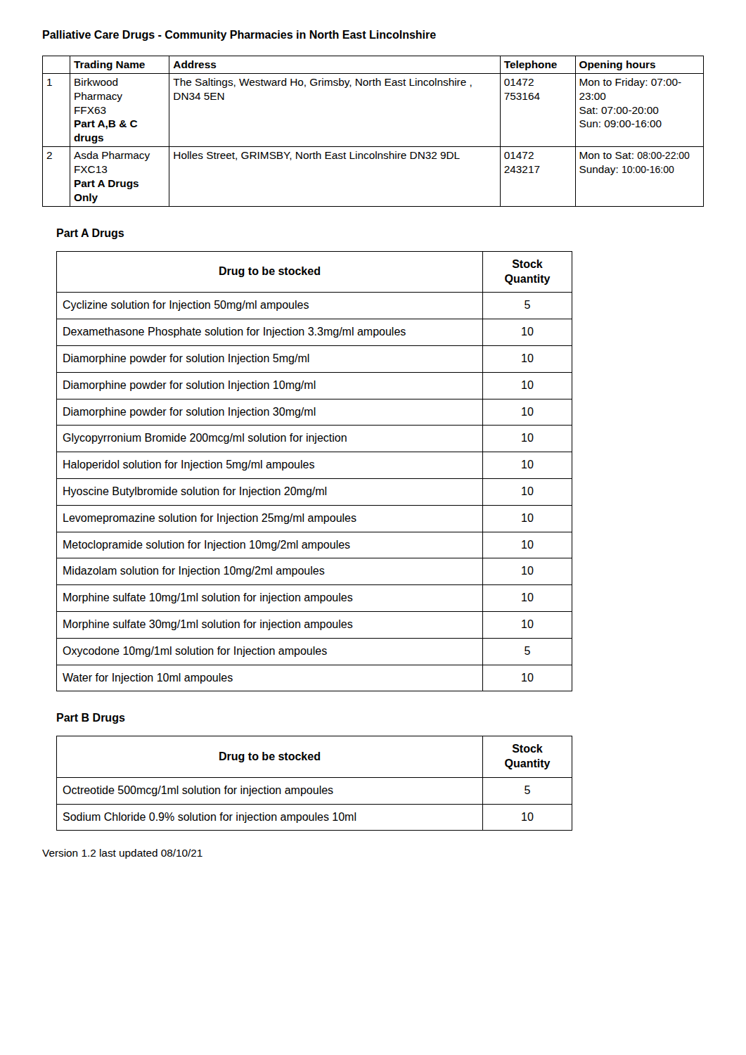Palliative Care Drugs - Community Pharmacies in North East Lincolnshire
| | Trading Name | Address | Telephone | Opening hours |
| --- | --- | --- | --- | --- |
| 1 | Birkwood Pharmacy FFX63 Part A,B & C drugs | The Saltings, Westward Ho, Grimsby, North East Lincolnshire , DN34 5EN | 01472 753164 | Mon to Friday: 07:00-23:00 Sat: 07:00-20:00 Sun: 09:00-16:00 |
| 2 | Asda Pharmacy FXC13 Part A Drugs Only | Holles Street, GRIMSBY, North East Lincolnshire DN32 9DL | 01472 243217 | Mon to Sat: 08:00-22:00 Sunday: 10:00-16:00 |
Part A Drugs
| Drug to be stocked | Stock Quantity |
| --- | --- |
| Cyclizine solution for Injection 50mg/ml ampoules | 5 |
| Dexamethasone Phosphate solution for Injection 3.3mg/ml ampoules | 10 |
| Diamorphine powder for solution Injection 5mg/ml | 10 |
| Diamorphine powder for solution Injection 10mg/ml | 10 |
| Diamorphine powder for solution Injection 30mg/ml | 10 |
| Glycopyrronium Bromide 200mcg/ml solution for injection | 10 |
| Haloperidol solution for Injection 5mg/ml ampoules | 10 |
| Hyoscine Butylbromide solution for Injection 20mg/ml | 10 |
| Levomepromazine solution for Injection 25mg/ml ampoules | 10 |
| Metoclopramide solution for Injection 10mg/2ml ampoules | 10 |
| Midazolam solution for Injection 10mg/2ml ampoules | 10 |
| Morphine sulfate 10mg/1ml solution for injection ampoules | 10 |
| Morphine sulfate 30mg/1ml solution for injection ampoules | 10 |
| Oxycodone 10mg/1ml solution for Injection ampoules | 5 |
| Water for Injection 10ml ampoules | 10 |
Part B Drugs
| Drug to be stocked | Stock Quantity |
| --- | --- |
| Octreotide 500mcg/1ml solution for injection ampoules | 5 |
| Sodium Chloride 0.9% solution for injection ampoules 10ml | 10 |
Version 1.2 last updated 08/10/21